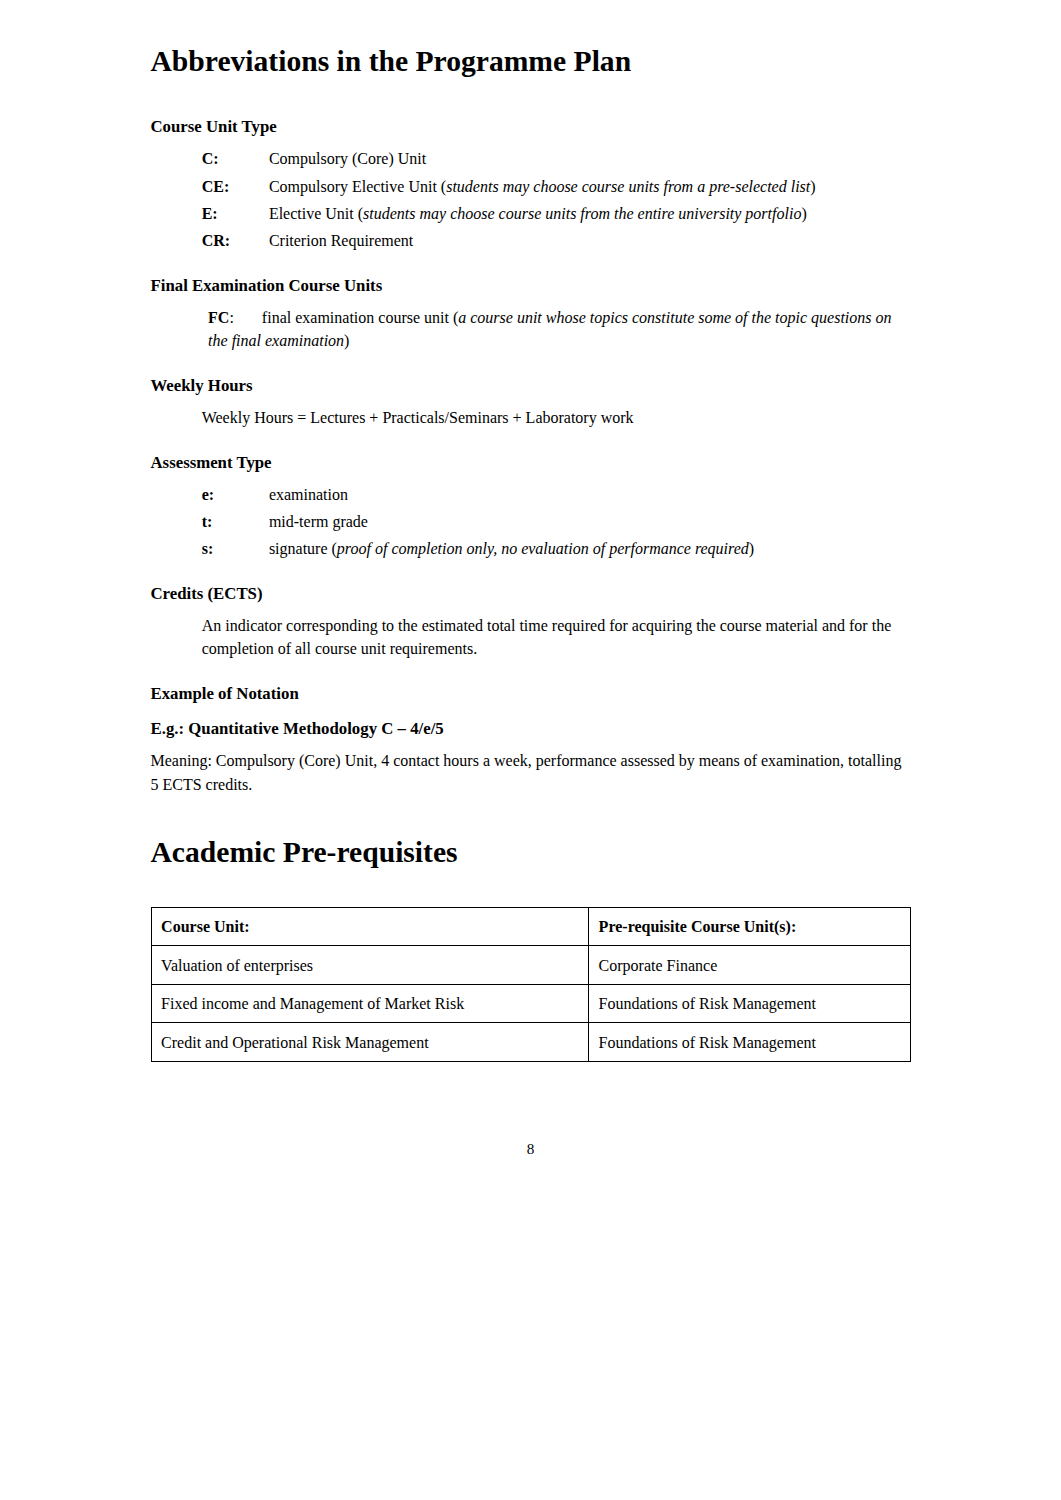Abbreviations in the Programme Plan
Course Unit Type
C:
Compulsory (Core) Unit
CE:
Compulsory Elective Unit (students may choose course units from a pre-selected list)
E:
Elective Unit (students may choose course units from the entire university portfolio)
CR:
Criterion Requirement
Final Examination Course Units
FC: final examination course unit (a course unit whose topics constitute some of the topic questions on the final examination)
Weekly Hours
Weekly Hours = Lectures + Practicals/Seminars + Laboratory work
Assessment Type
e:
examination
t:
mid-term grade
s:
signature (proof of completion only, no evaluation of performance required)
Credits (ECTS)
An indicator corresponding to the estimated total time required for acquiring the course material and for the completion of all course unit requirements.
Example of Notation
E.g.: Quantitative Methodology C – 4/e/5
Meaning: Compulsory (Core) Unit, 4 contact hours a week, performance assessed by means of examination, totalling 5 ECTS credits.
Academic Pre-requisites
| Course Unit: | Pre-requisite Course Unit(s): |
| --- | --- |
| Valuation of enterprises | Corporate Finance |
| Fixed income and Management of Market Risk | Foundations of Risk Management |
| Credit and Operational Risk Management | Foundations of Risk Management |
8